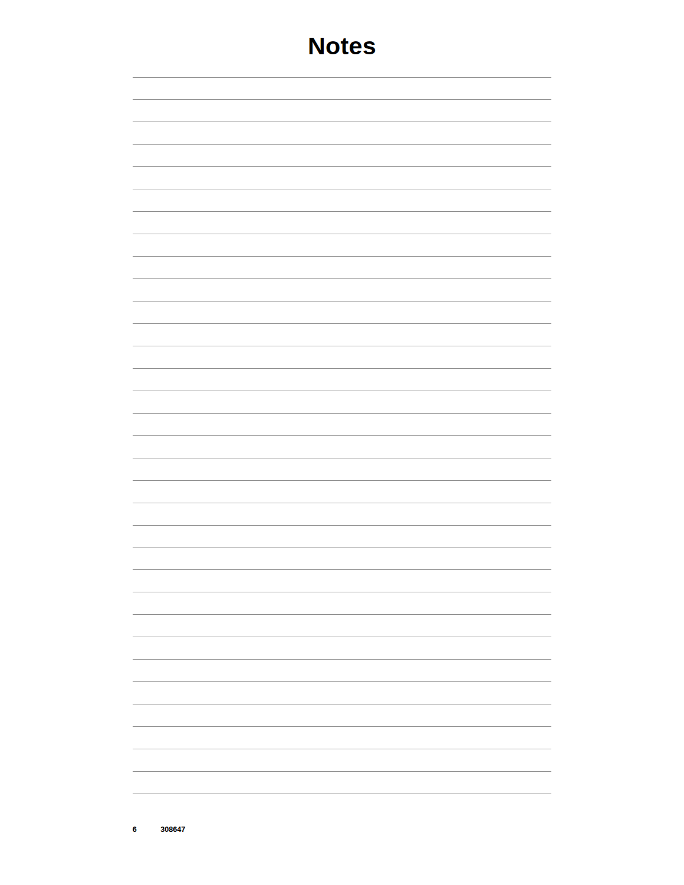Notes
6308647